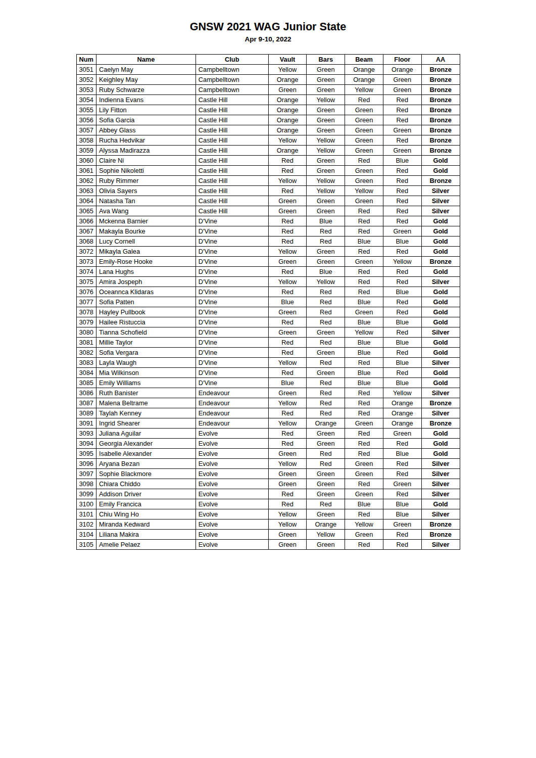GNSW 2021 WAG Junior State
Apr 9-10, 2022
Results listing by competitor number
| Num | Name | Club | Vault | Bars | Beam | Floor | AA |
| --- | --- | --- | --- | --- | --- | --- | --- |
| 3051 | Caelyn May | Campbelltown | Yellow | Green | Orange | Orange | Bronze |
| 3052 | Keighley May | Campbelltown | Orange | Green | Orange | Green | Bronze |
| 3053 | Ruby Schwarze | Campbelltown | Green | Green | Yellow | Green | Bronze |
| 3054 | Indienna Evans | Castle Hill | Orange | Yellow | Red | Red | Bronze |
| 3055 | Lily Fitton | Castle Hill | Orange | Green | Green | Red | Bronze |
| 3056 | Sofia Garcia | Castle Hill | Orange | Green | Green | Red | Bronze |
| 3057 | Abbey Glass | Castle Hill | Orange | Green | Green | Green | Bronze |
| 3058 | Rucha Hedvikar | Castle Hill | Yellow | Yellow | Green | Red | Bronze |
| 3059 | Alyssa Madirazza | Castle Hill | Orange | Yellow | Green | Green | Bronze |
| 3060 | Claire Ni | Castle Hill | Red | Green | Red | Blue | Gold |
| 3061 | Sophie Nikoletti | Castle Hill | Red | Green | Green | Red | Gold |
| 3062 | Ruby Rimmer | Castle Hill | Yellow | Yellow | Green | Red | Bronze |
| 3063 | Olivia Sayers | Castle Hill | Red | Yellow | Yellow | Red | Silver |
| 3064 | Natasha Tan | Castle Hill | Green | Green | Green | Red | Silver |
| 3065 | Ava Wang | Castle Hill | Green | Green | Red | Red | Silver |
| 3066 | Mckenna Barnier | D'Vine | Red | Blue | Red | Red | Gold |
| 3067 | Makayla Bourke | D'Vine | Red | Red | Red | Green | Gold |
| 3068 | Lucy Cornell | D'Vine | Red | Red | Blue | Blue | Gold |
| 3072 | Mikayla Galea | D'Vine | Yellow | Green | Red | Red | Gold |
| 3073 | Emily-Rose Hooke | D'Vine | Green | Green | Green | Yellow | Bronze |
| 3074 | Lana Hughs | D'Vine | Red | Blue | Red | Red | Gold |
| 3075 | Amira Jospeph | D'Vine | Yellow | Yellow | Red | Red | Silver |
| 3076 | Oceannca Klidaras | D'Vine | Red | Red | Red | Blue | Gold |
| 3077 | Sofia Patten | D'Vine | Blue | Red | Blue | Red | Gold |
| 3078 | Hayley Pullbook | D'Vine | Green | Red | Green | Red | Gold |
| 3079 | Hailee Ristuccia | D'Vine | Red | Red | Blue | Blue | Gold |
| 3080 | Tianna Schofield | D'Vine | Green | Green | Yellow | Red | Silver |
| 3081 | Millie Taylor | D'Vine | Red | Red | Blue | Blue | Gold |
| 3082 | Sofia Vergara | D'Vine | Red | Green | Blue | Red | Gold |
| 3083 | Layla Waugh | D'Vine | Yellow | Red | Red | Blue | Silver |
| 3084 | Mia Wilkinson | D'Vine | Red | Green | Blue | Red | Gold |
| 3085 | Emily Williams | D'Vine | Blue | Red | Blue | Blue | Gold |
| 3086 | Ruth Banister | Endeavour | Green | Red | Red | Yellow | Silver |
| 3087 | Malena Beltrame | Endeavour | Yellow | Red | Red | Orange | Bronze |
| 3089 | Taylah Kenney | Endeavour | Red | Red | Red | Orange | Silver |
| 3091 | Ingrid Shearer | Endeavour | Yellow | Orange | Green | Orange | Bronze |
| 3093 | Juliana Aguilar | Evolve | Red | Green | Red | Green | Gold |
| 3094 | Georgia Alexander | Evolve | Red | Green | Red | Red | Gold |
| 3095 | Isabelle Alexander | Evolve | Green | Red | Red | Blue | Gold |
| 3096 | Aryana Bezan | Evolve | Yellow | Red | Green | Red | Silver |
| 3097 | Sophie Blackmore | Evolve | Green | Green | Green | Red | Silver |
| 3098 | Chiara Chiddo | Evolve | Green | Green | Red | Green | Silver |
| 3099 | Addison Driver | Evolve | Red | Green | Green | Red | Silver |
| 3100 | Emily Francica | Evolve | Red | Red | Blue | Blue | Gold |
| 3101 | Chiu Wing Ho | Evolve | Yellow | Green | Red | Blue | Silver |
| 3102 | Miranda Kedward | Evolve | Yellow | Orange | Yellow | Green | Bronze |
| 3104 | Liliana Makira | Evolve | Green | Yellow | Green | Red | Bronze |
| 3105 | Amelie Pelaez | Evolve | Green | Green | Red | Red | Silver |